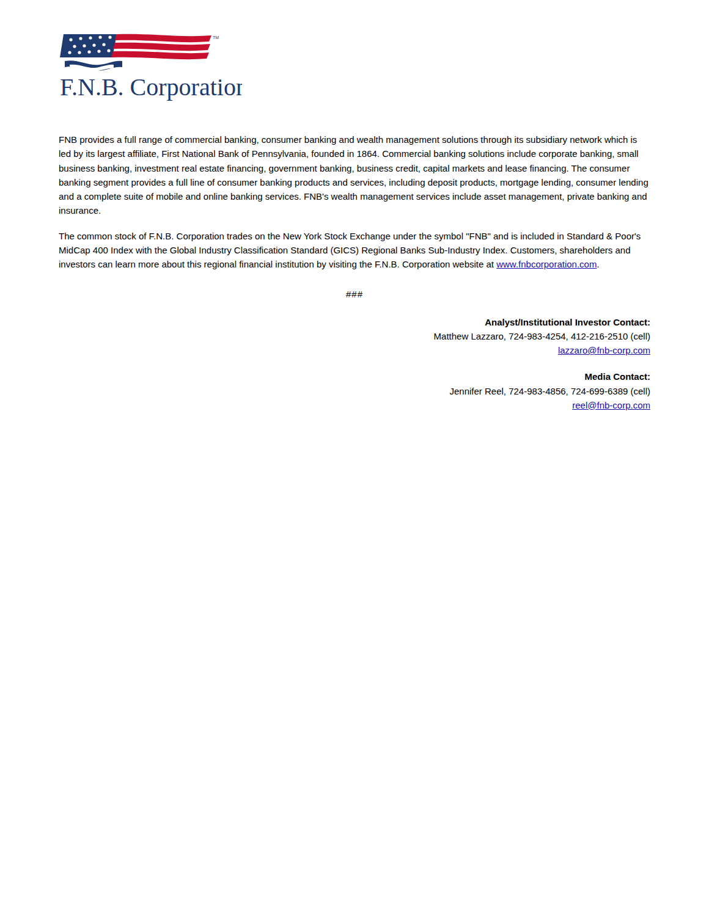TM F.N.B. Corporation
FNB provides a full range of commercial banking, consumer banking and wealth management solutions through its subsidiary network which is led by its largest affiliate, First National Bank of Pennsylvania, founded in 1864. Commercial banking solutions include corporate banking, small business banking, investment real estate financing, government banking, business credit, capital markets and lease financing. The consumer banking segment provides a full line of consumer banking products and services, including deposit products, mortgage lending, consumer lending and a complete suite of mobile and online banking services. FNB's wealth management services include asset management, private banking and insurance.
The common stock of F.N.B. Corporation trades on the New York Stock Exchange under the symbol "FNB" and is included in Standard & Poor's MidCap 400 Index with the Global Industry Classification Standard (GICS) Regional Banks Sub-Industry Index. Customers, shareholders and investors can learn more about this regional financial institution by visiting the F.N.B. Corporation website at www.fnbcorporation.com.
###
Analyst/Institutional Investor Contact:
Matthew Lazzaro, 724-983-4254, 412-216-2510 (cell)
lazzaro@fnb-corp.com
Media Contact:
Jennifer Reel, 724-983-4856, 724-699-6389 (cell)
reel@fnb-corp.com